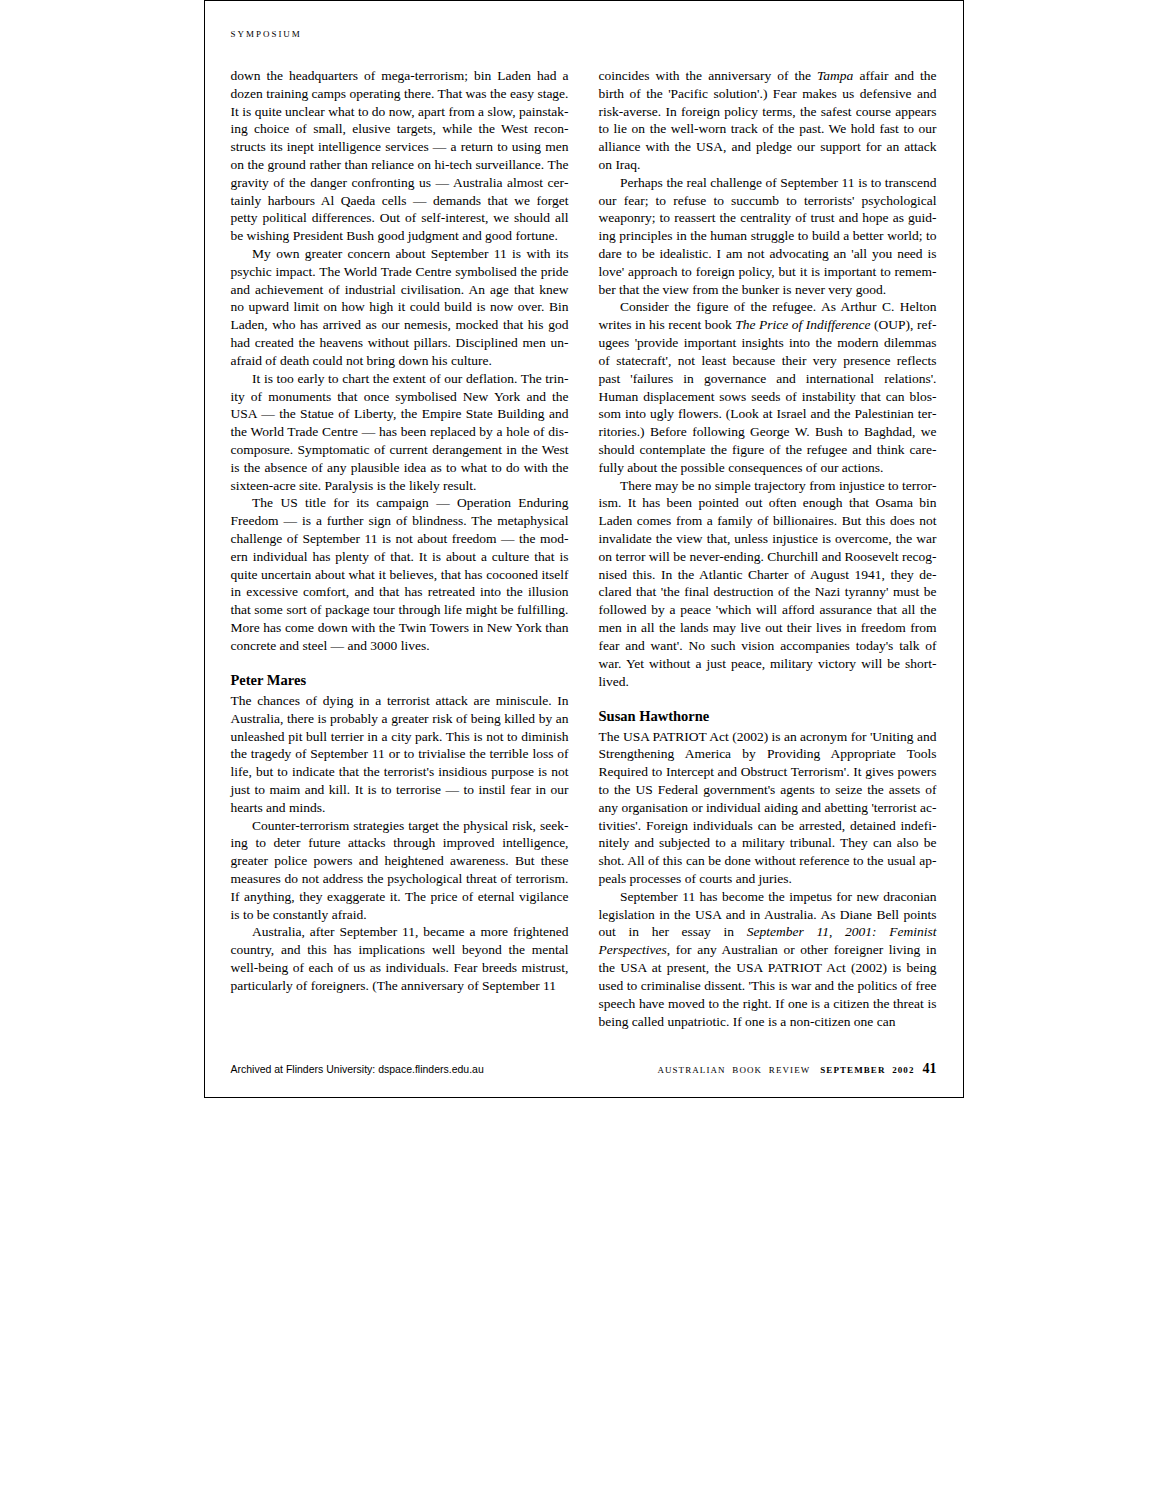Symposium
down the headquarters of mega-terrorism; bin Laden had a dozen training camps operating there. That was the easy stage. It is quite unclear what to do now, apart from a slow, painstaking choice of small, elusive targets, while the West reconstructs its inept intelligence services — a return to using men on the ground rather than reliance on hi-tech surveillance. The gravity of the danger confronting us — Australia almost certainly harbours Al Qaeda cells — demands that we forget petty political differences. Out of self-interest, we should all be wishing President Bush good judgment and good fortune.
My own greater concern about September 11 is with its psychic impact. The World Trade Centre symbolised the pride and achievement of industrial civilisation. An age that knew no upward limit on how high it could build is now over. Bin Laden, who has arrived as our nemesis, mocked that his god had created the heavens without pillars. Disciplined men unafraid of death could not bring down his culture.
It is too early to chart the extent of our deflation. The trinity of monuments that once symbolised New York and the USA — the Statue of Liberty, the Empire State Building and the World Trade Centre — has been replaced by a hole of discomposure. Symptomatic of current derangement in the West is the absence of any plausible idea as to what to do with the sixteen-acre site. Paralysis is the likely result.
The US title for its campaign — Operation Enduring Freedom — is a further sign of blindness. The metaphysical challenge of September 11 is not about freedom — the modern individual has plenty of that. It is about a culture that is quite uncertain about what it believes, that has cocooned itself in excessive comfort, and that has retreated into the illusion that some sort of package tour through life might be fulfilling. More has come down with the Twin Towers in New York than concrete and steel — and 3000 lives.
Peter Mares
The chances of dying in a terrorist attack are miniscule. In Australia, there is probably a greater risk of being killed by an unleashed pit bull terrier in a city park. This is not to diminish the tragedy of September 11 or to trivialise the terrible loss of life, but to indicate that the terrorist's insidious purpose is not just to maim and kill. It is to terrorise — to instil fear in our hearts and minds.
Counter-terrorism strategies target the physical risk, seeking to deter future attacks through improved intelligence, greater police powers and heightened awareness. But these measures do not address the psychological threat of terrorism. If anything, they exaggerate it. The price of eternal vigilance is to be constantly afraid.
Australia, after September 11, became a more frightened country, and this has implications well beyond the mental well-being of each of us as individuals. Fear breeds mistrust, particularly of foreigners. (The anniversary of September 11
coincides with the anniversary of the Tampa affair and the birth of the 'Pacific solution'.) Fear makes us defensive and risk-averse. In foreign policy terms, the safest course appears to lie on the well-worn track of the past. We hold fast to our alliance with the USA, and pledge our support for an attack on Iraq.
Perhaps the real challenge of September 11 is to transcend our fear; to refuse to succumb to terrorists' psychological weaponry; to reassert the centrality of trust and hope as guiding principles in the human struggle to build a better world; to dare to be idealistic. I am not advocating an 'all you need is love' approach to foreign policy, but it is important to remember that the view from the bunker is never very good.
Consider the figure of the refugee. As Arthur C. Helton writes in his recent book The Price of Indifference (OUP), refugees 'provide important insights into the modern dilemmas of statecraft', not least because their very presence reflects past 'failures in governance and international relations'. Human displacement sows seeds of instability that can blossom into ugly flowers. (Look at Israel and the Palestinian territories.) Before following George W. Bush to Baghdad, we should contemplate the figure of the refugee and think carefully about the possible consequences of our actions.
There may be no simple trajectory from injustice to terrorism. It has been pointed out often enough that Osama bin Laden comes from a family of billionaires. But this does not invalidate the view that, unless injustice is overcome, the war on terror will be never-ending. Churchill and Roosevelt recognised this. In the Atlantic Charter of August 1941, they declared that 'the final destruction of the Nazi tyranny' must be followed by a peace 'which will afford assurance that all the men in all the lands may live out their lives in freedom from fear and want'. No such vision accompanies today's talk of war. Yet without a just peace, military victory will be short-lived.
Susan Hawthorne
The USA PATRIOT Act (2002) is an acronym for 'Uniting and Strengthening America by Providing Appropriate Tools Required to Intercept and Obstruct Terrorism'. It gives powers to the US Federal government's agents to seize the assets of any organisation or individual aiding and abetting 'terrorist activities'. Foreign individuals can be arrested, detained indefinitely and subjected to a military tribunal. They can also be shot. All of this can be done without reference to the usual appeals processes of courts and juries.
September 11 has become the impetus for new draconian legislation in the USA and in Australia. As Diane Bell points out in her essay in September 11, 2001: Feminist Perspectives, for any Australian or other foreigner living in the USA at present, the USA PATRIOT Act (2002) is being used to criminalise dissent. 'This is war and the politics of free speech have moved to the right. If one is a citizen the threat is being called unpatriotic. If one is a non-citizen one can
Archived at Flinders University: dspace.flinders.edu.au
Australian Book Review September 200241